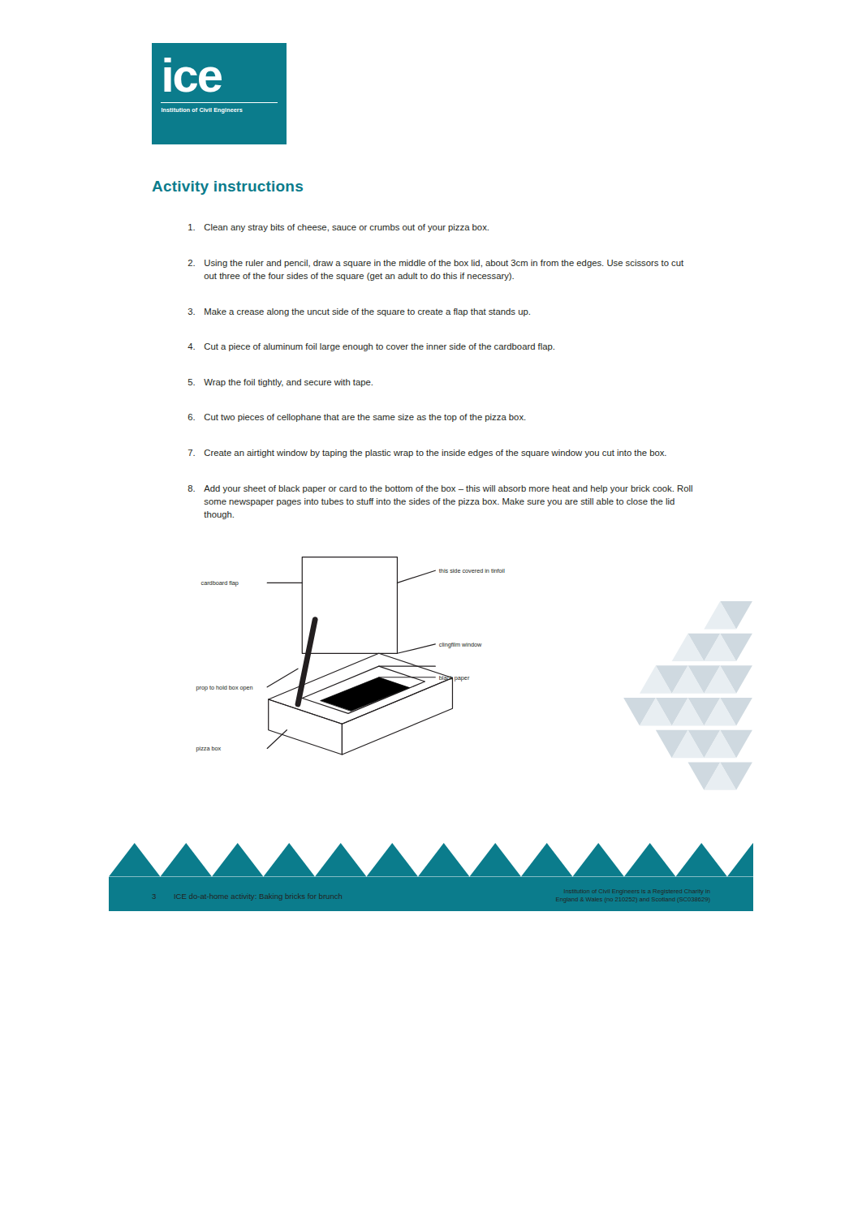ice
Institution of Civil Engineers
Activity instructions
Clean any stray bits of cheese, sauce or crumbs out of your pizza box.
Using the ruler and pencil, draw a square in the middle of the box lid, about 3cm in from the edges. Use scissors to cut out three of the four sides of the square (get an adult to do this if necessary).
Make a crease along the uncut side of the square to create a flap that stands up.
Cut a piece of aluminum foil large enough to cover the inner side of the cardboard flap.
Wrap the foil tightly, and secure with tape.
Cut two pieces of cellophane that are the same size as the top of the pizza box.
Create an airtight window by taping the plastic wrap to the inside edges of the square window you cut into the box.
Add your sheet of black paper or card to the bottom of the box – this will absorb more heat and help your brick cook. Roll some newspaper pages into tubes to stuff into the sides of the pizza box. Make sure you are still able to close the lid though.
cardboard flap this side covered in tinfoil clingfilm window black paper prop to hold box open pizza box
3 ICE do-at-home activity: Baking bricks for brunch
Institution of Civil Engineers is a Registered Charity in
England & Wales (no 210252) and Scotland (SC038629)